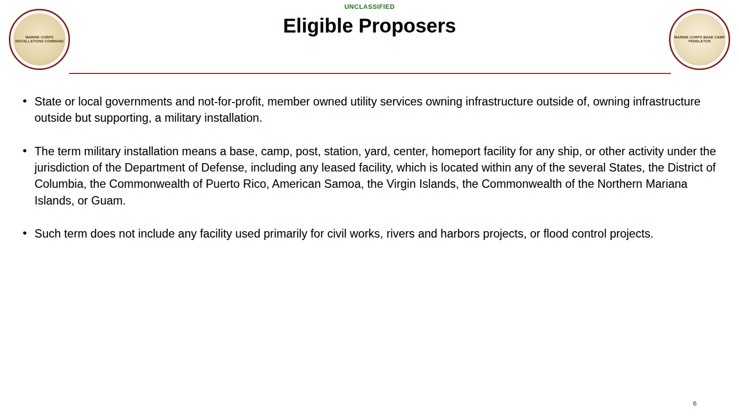UNCLASSIFIED
Eligible Proposers
State or local governments and not-for-profit, member owned utility services owning infrastructure outside of, owning infrastructure outside but supporting, a military installation.
The term military installation means a base, camp, post, station, yard, center, homeport facility for any ship, or other activity under the jurisdiction of the Department of Defense, including any leased facility, which is located within any of the several States, the District of Columbia, the Commonwealth of Puerto Rico, American Samoa, the Virgin Islands, the Commonwealth of the Northern Mariana Islands, or Guam.
Such term does not include any facility used primarily for civil works, rivers and harbors projects, or flood control projects.
6